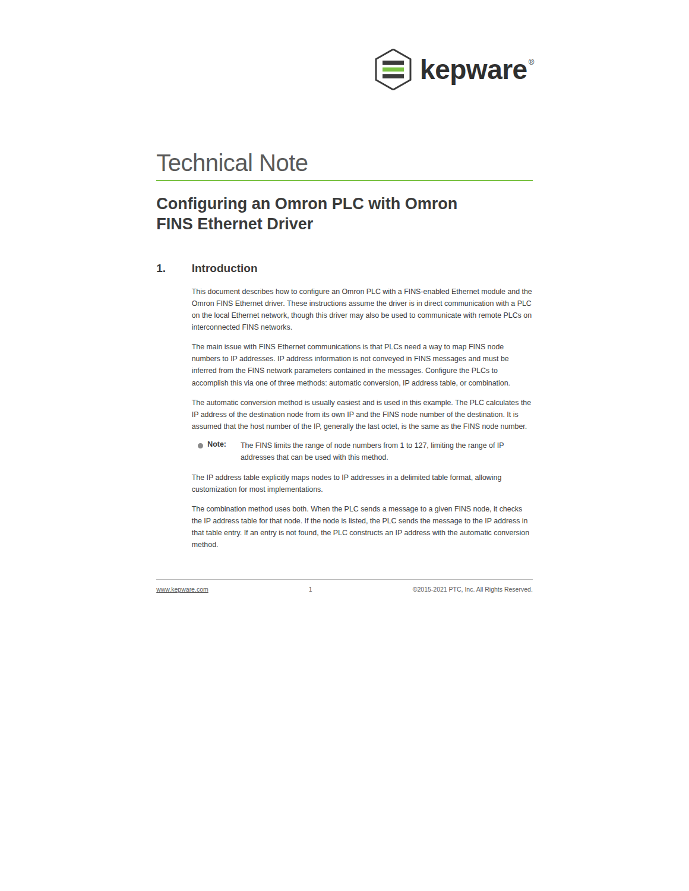kepware®
Technical Note
Configuring an Omron PLC with Omron
FINS Ethernet Driver
1.
Introduction
This document describes how to configure an Omron PLC with a FINS-enabled Ethernet module and the Omron FINS Ethernet driver. These instructions assume the driver is in direct communication with a PLC on the local Ethernet network, though this driver may also be used to communicate with remote PLCs on interconnected FINS networks.
The main issue with FINS Ethernet communications is that PLCs need a way to map FINS node numbers to IP addresses. IP address information is not conveyed in FINS messages and must be inferred from the FINS network parameters contained in the messages. Configure the PLCs to accomplish this via one of three methods: automatic conversion, IP address table, or combination.
The automatic conversion method is usually easiest and is used in this example. The PLC calculates the IP address of the destination node from its own IP and the FINS node number of the destination. It is assumed that the host number of the IP, generally the last octet, is the same as the FINS node number.
Note: The FINS limits the range of node numbers from 1 to 127, limiting the range of IP addresses that can be used with this method.
The IP address table explicitly maps nodes to IP addresses in a delimited table format, allowing customization for most implementations.
The combination method uses both. When the PLC sends a message to a given FINS node, it checks the IP address table for that node. If the node is listed, the PLC sends the message to the IP address in that table entry. If an entry is not found, the PLC constructs an IP address with the automatic conversion method.
www.kepware.com
1
©2015-2021 PTC, Inc. All Rights Reserved.